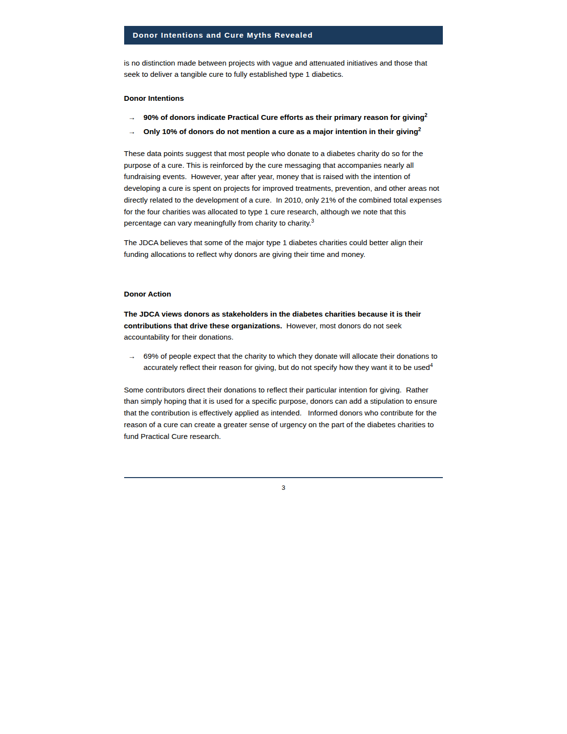Donor Intentions and Cure Myths Revealed
is no distinction made between projects with vague and attenuated initiatives and those that seek to deliver a tangible cure to fully established type 1 diabetics.
Donor Intentions
90% of donors indicate Practical Cure efforts as their primary reason for giving2
Only 10% of donors do not mention a cure as a major intention in their giving2
These data points suggest that most people who donate to a diabetes charity do so for the purpose of a cure. This is reinforced by the cure messaging that accompanies nearly all fundraising events. However, year after year, money that is raised with the intention of developing a cure is spent on projects for improved treatments, prevention, and other areas not directly related to the development of a cure. In 2010, only 21% of the combined total expenses for the four charities was allocated to type 1 cure research, although we note that this percentage can vary meaningfully from charity to charity.3
The JDCA believes that some of the major type 1 diabetes charities could better align their funding allocations to reflect why donors are giving their time and money.
Donor Action
The JDCA views donors as stakeholders in the diabetes charities because it is their contributions that drive these organizations. However, most donors do not seek accountability for their donations.
69% of people expect that the charity to which they donate will allocate their donations to accurately reflect their reason for giving, but do not specify how they want it to be used4
Some contributors direct their donations to reflect their particular intention for giving. Rather than simply hoping that it is used for a specific purpose, donors can add a stipulation to ensure that the contribution is effectively applied as intended. Informed donors who contribute for the reason of a cure can create a greater sense of urgency on the part of the diabetes charities to fund Practical Cure research.
3